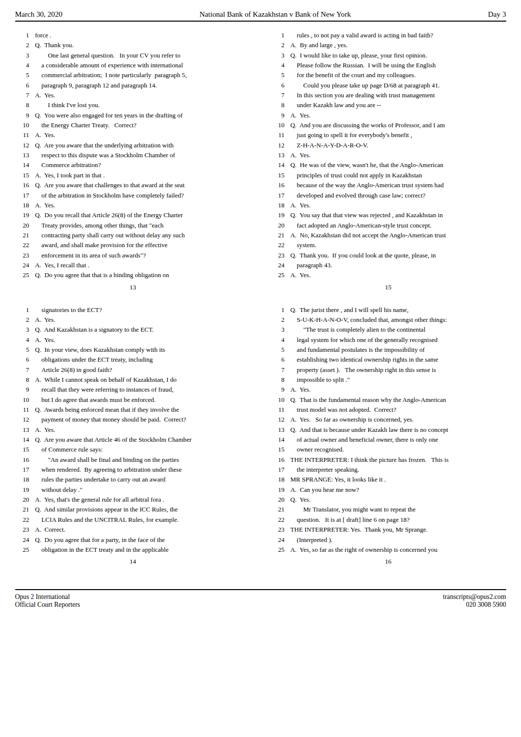March 30, 2020
National Bank of Kazakhstan v Bank of New York
Day 3
1 force .
2 Q. Thank you.
3 One last general question. In your CV you refer to
4 a considerable amount of experience with international
5 commercial arbitration; I note particularly paragraph 5,
6 paragraph 9, paragraph 12 and paragraph 14.
7 A. Yes.
8 I think I've lost you.
9 Q. You were also engaged for ten years in the drafting of
10 the Energy Charter Treaty. Correct?
11 A. Yes.
12 Q. Are you aware that the underlying arbitration with
13 respect to this dispute was a Stockholm Chamber of
14 Commerce arbitration?
15 A. Yes, I took part in that .
16 Q. Are you aware that challenges to that award at the seat
17 of the arbitration in Stockholm have completely failed?
18 A. Yes.
19 Q. Do you recall that Article 26(8) of the Energy Charter
20 Treaty provides, among other things, that "each
21 contracting party shall carry out without delay any such
22 award, and shall make provision for the effective
23 enforcement in its area of such awards"?
24 A. Yes, I recall that .
25 Q. Do you agree that that is a binding obligation on
13
1 signatories to the ECT?
2 A. Yes.
3 Q. And Kazakhstan is a signatory to the ECT.
4 A. Yes.
5 Q. In your view, does Kazakhstan comply with its
6 obligations under the ECT treaty, including
7 Article 26(8) in good faith?
8 A. While I cannot speak on behalf of Kazakhstan, I do
9 recall that they were referring to instances of fraud,
10 but I do agree that awards must be enforced.
11 Q. Awards being enforced mean that if they involve the
12 payment of money that money should be paid. Correct?
13 A. Yes.
14 Q. Are you aware that Article 46 of the Stockholm Chamber
15 of Commerce rule says:
16 "An award shall be final and binding on the parties
17 when rendered. By agreeing to arbitration under these
18 rules the parties undertake to carry out an award
19 without delay ."
20 A. Yes, that's the general rule for all arbitral fora .
21 Q. And similar provisions appear in the ICC Rules, the
22 LCIA Rules and the UNCITRAL Rules, for example.
23 A. Correct.
24 Q. Do you agree that for a party, in the face of the
25 obligation in the ECT treaty and in the applicable
14
1 rules , to not pay a valid award is acting in bad faith?
2 A. By and large , yes.
3 Q. I would like to take up, please, your first opinion.
4 Please follow the Russian. I will be using the English
5 for the benefit of the court and my colleagues.
6 Could you please take up page D/68 at paragraph 41.
7 In this section you are dealing with trust management
8 under Kazakh law and you are --
9 A. Yes.
10 Q. And you are discussing the works of Professor, and I am
11 just going to spell it for everybody's benefit ,
12 Z-H-A-N-A-Y-D-A-R-O-V.
13 A. Yes.
14 Q. He was of the view, wasn't he, that the Anglo-American
15 principles of trust could not apply in Kazakhstan
16 because of the way the Anglo-American trust system had
17 developed and evolved through case law; correct?
18 A. Yes.
19 Q. You say that that view was rejected , and Kazakhstan in
20 fact adopted an Anglo-American-style trust concept.
21 A. No, Kazakhstan did not accept the Anglo-American trust
22 system.
23 Q. Thank you. If you could look at the quote, please, in
24 paragraph 43.
25 A. Yes.
15
1 Q. The jurist there , and I will spell his name,
2 S-U-K-H-A-N-O-V, concluded that, amongst other things:
3 "The trust is completely alien to the continental
4 legal system for which one of the generally recognised
5 and fundamental postulates is the impossibility of
6 establishing two identical ownership rights in the same
7 property (asset ). The ownership right in this sense is
8 impossible to split ."
9 A. Yes.
10 Q. That is the fundamental reason why the Anglo-American
11 trust model was not adopted. Correct?
12 A. Yes. So far as ownership is concerned, yes.
13 Q. And that is because under Kazakh law there is no concept
14 of actual owner and beneficial owner, there is only one
15 owner recognised.
16 THE INTERPRETER: I think the picture has frozen. This is
17 the interpreter speaking.
18 MR SPRANGE: Yes, it looks like it .
19 A. Can you hear me now?
20 Q. Yes.
21 Mr Translator, you might want to repeat the
22 question. It is at [ draft] line 6 on page 18?
23 THE INTERPRETER: Yes. Thank you, Mr Sprange.
24 (Interpreted ).
25 A. Yes, so far as the right of ownership is concerned you
16
Opus 2 International
Official Court Reporters
transcripts@opus2.com
020 3008 5900